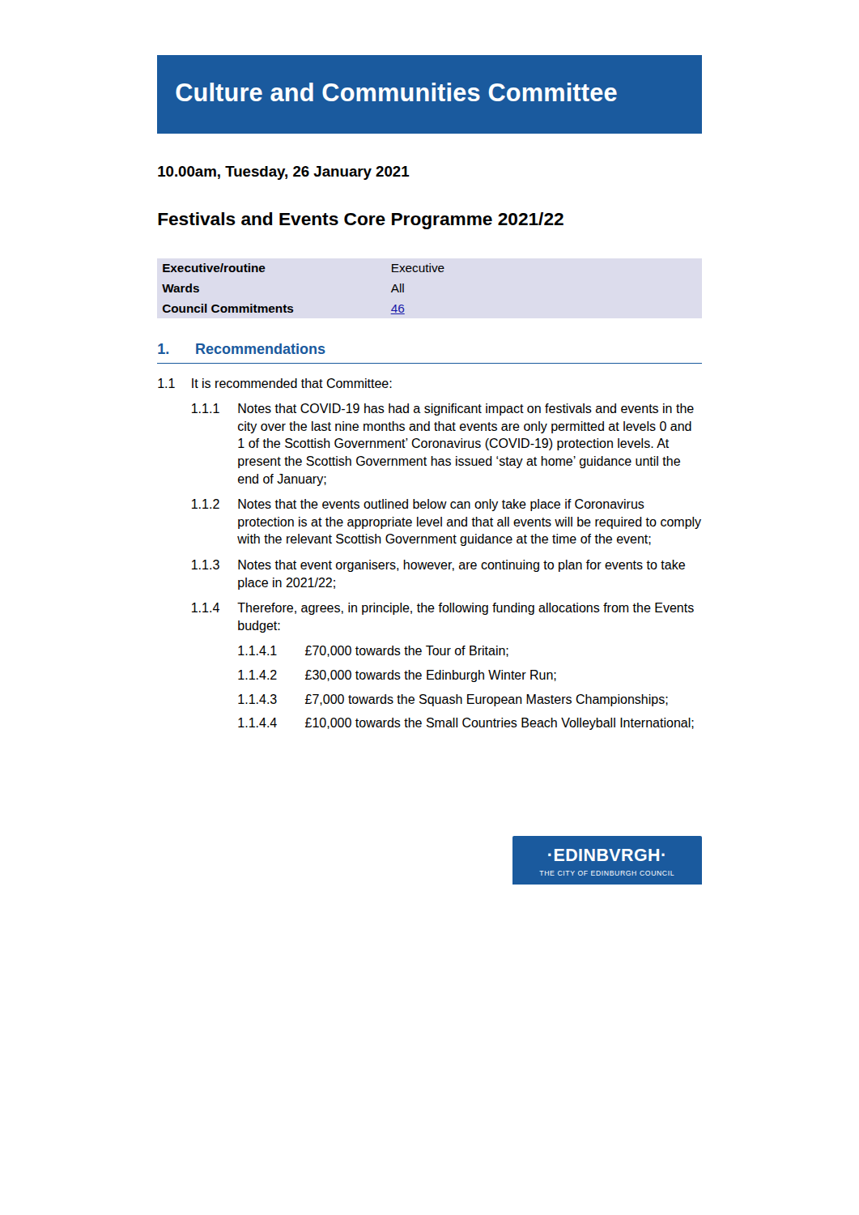Culture and Communities Committee
10.00am, Tuesday, 26 January 2021
Festivals and Events Core Programme 2021/22
| Executive/routine | Executive |
| Wards | All |
| Council Commitments | 46 |
1. Recommendations
1.1
It is recommended that Committee:
1.1.1
Notes that COVID-19 has had a significant impact on festivals and events in the city over the last nine months and that events are only permitted at levels 0 and 1 of the Scottish Government’ Coronavirus (COVID-19) protection levels. At present the Scottish Government has issued ‘stay at home’ guidance until the end of January;
1.1.2
Notes that the events outlined below can only take place if Coronavirus protection is at the appropriate level and that all events will be required to comply with the relevant Scottish Government guidance at the time of the event;
1.1.3
Notes that event organisers, however, are continuing to plan for events to take place in 2021/22;
1.1.4
Therefore, agrees, in principle, the following funding allocations from the Events budget:
1.1.4.1
£70,000 towards the Tour of Britain;
1.1.4.2
£30,000 towards the Edinburgh Winter Run;
1.1.4.3
£7,000 towards the Squash European Masters Championships;
1.1.4.4
£10,000 towards the Small Countries Beach Volleyball International;
·EDINBVRGH·
THE CITY OF EDINBURGH COUNCIL